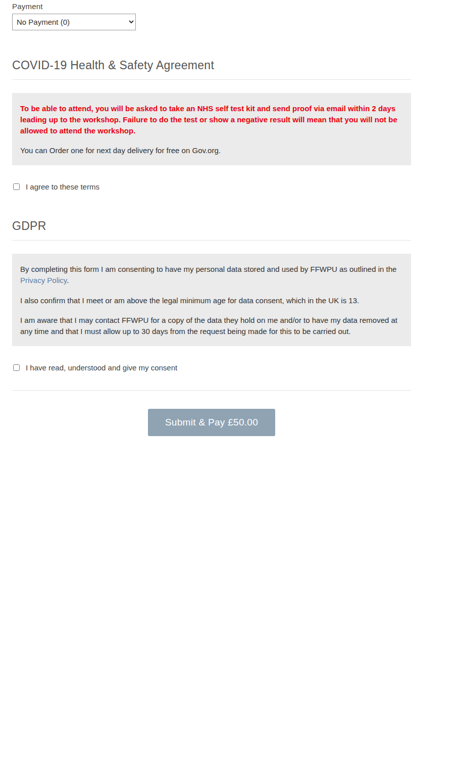Payment No Payment (0)
COVID-19 Health & Safety Agreement
To be able to attend, you will be asked to take an NHS self test kit and send proof via email within 2 days leading up to the workshop. Failure to do the test or show a negative result will mean that you will not be allowed to attend the workshop.
You can Order one for next day delivery for free on Gov.org.
I agree to these terms
GDPR
By completing this form I am consenting to have my personal data stored and used by FFWPU as outlined in the Privacy Policy.
I also confirm that I meet or am above the legal minimum age for data consent, which in the UK is 13.
I am aware that I may contact FFWPU for a copy of the data they hold on me and/or to have my data removed at any time and that I must allow up to 30 days from the request being made for this to be carried out.
I have read, understood and give my consent
Submit & Pay £50.00